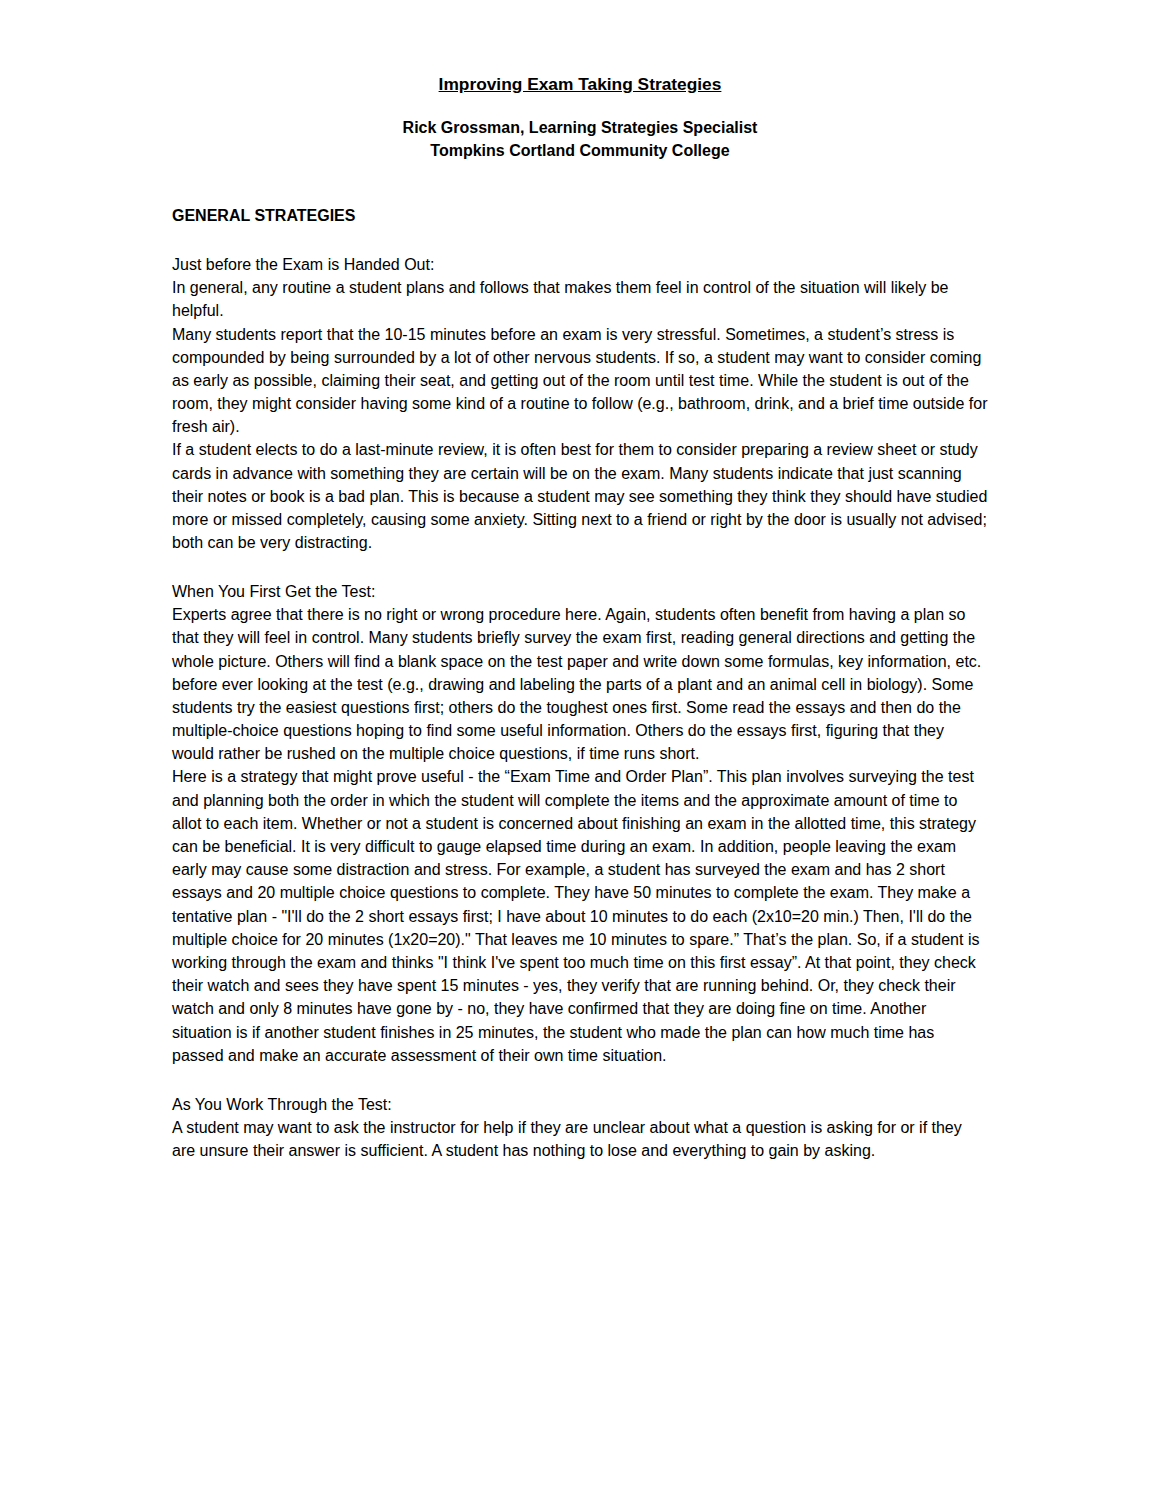Improving Exam Taking Strategies
Rick Grossman, Learning Strategies Specialist Tompkins Cortland Community College
GENERAL STRATEGIES
Just before the Exam is Handed Out:
In general, any routine a student plans and follows that makes them feel in control of the situation will likely be helpful.
Many students report that the 10-15 minutes before an exam is very stressful. Sometimes, a student’s stress is compounded by being surrounded by a lot of other nervous students. If so, a student may want to consider coming as early as possible, claiming their seat, and getting out of the room until test time. While the student is out of the room, they might consider having some kind of a routine to follow (e.g., bathroom, drink, and a brief time outside for fresh air).
If a student elects to do a last-minute review, it is often best for them to consider preparing a review sheet or study cards in advance with something they are certain will be on the exam. Many students indicate that just scanning their notes or book is a bad plan. This is because a student may see something they think they should have studied more or missed completely, causing some anxiety. Sitting next to a friend or right by the door is usually not advised; both can be very distracting.
When You First Get the Test:
Experts agree that there is no right or wrong procedure here. Again, students often benefit from having a plan so that they will feel in control. Many students briefly survey the exam first, reading general directions and getting the whole picture. Others will find a blank space on the test paper and write down some formulas, key information, etc. before ever looking at the test (e.g., drawing and labeling the parts of a plant and an animal cell in biology). Some students try the easiest questions first; others do the toughest ones first. Some read the essays and then do the multiple-choice questions hoping to find some useful information. Others do the essays first, figuring that they would rather be rushed on the multiple choice questions, if time runs short.
Here is a strategy that might prove useful - the “Exam Time and Order Plan”. This plan involves surveying the test and planning both the order in which the student will complete the items and the approximate amount of time to allot to each item. Whether or not a student is concerned about finishing an exam in the allotted time, this strategy can be beneficial. It is very difficult to gauge elapsed time during an exam. In addition, people leaving the exam early may cause some distraction and stress. For example, a student has surveyed the exam and has 2 short essays and 20 multiple choice questions to complete. They have 50 minutes to complete the exam. They make a tentative plan - "I'll do the 2 short essays first; I have about 10 minutes to do each (2x10=20 min.) Then, I'll do the multiple choice for 20 minutes (1x20=20)." That leaves me 10 minutes to spare.” That’s the plan. So, if a student is working through the exam and thinks "I think I've spent too much time on this first essay”. At that point, they check their watch and sees they have spent 15 minutes - yes, they verify that are running behind. Or, they check their watch and only 8 minutes have gone by - no, they have confirmed that they are doing fine on time. Another situation is if another student finishes in 25 minutes, the student who made the plan can how much time has passed and make an accurate assessment of their own time situation.
As You Work Through the Test:
A student may want to ask the instructor for help if they are unclear about what a question is asking for or if they are unsure their answer is sufficient. A student has nothing to lose and everything to gain by asking.